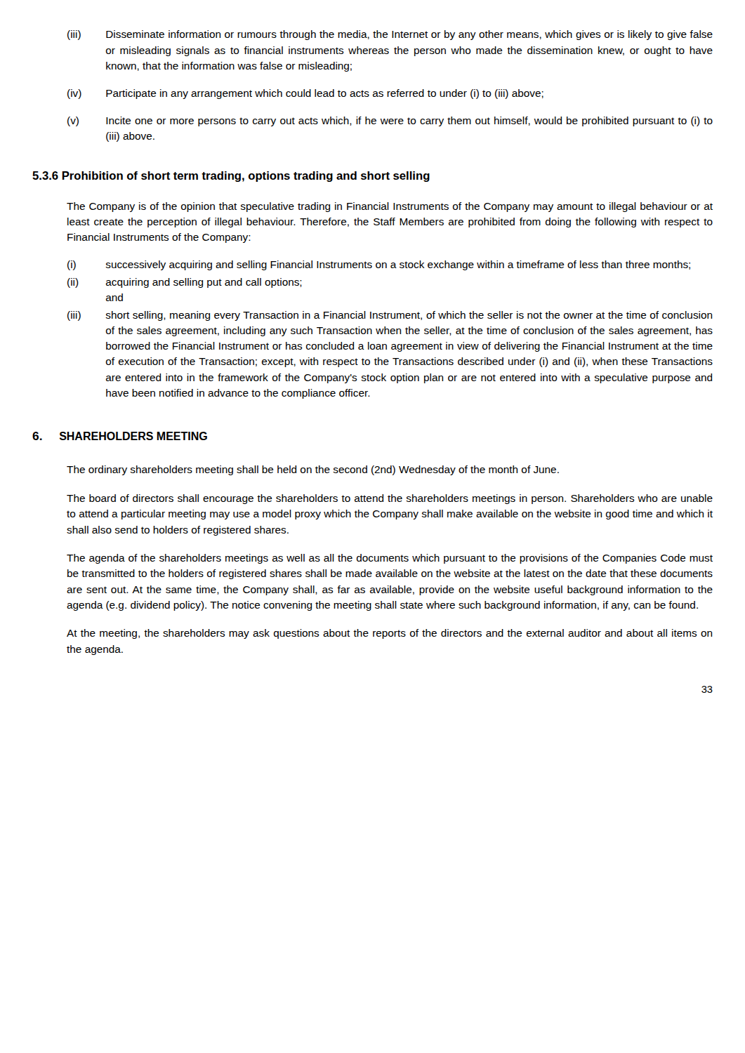(iii)
Disseminate information or rumours through the media, the Internet or by any other means, which gives or is likely to give false or misleading signals as to financial instruments whereas the person who made the dissemination knew, or ought to have known, that the information was false or misleading;
(iv)
Participate in any arrangement which could lead to acts as referred to under (i) to (iii) above;
(v)
Incite one or more persons to carry out acts which, if he were to carry them out himself, would be prohibited pursuant to (i) to (iii) above.
5.3.6 Prohibition of short term trading, options trading and short selling
The Company is of the opinion that speculative trading in Financial Instruments of the Company may amount to illegal behaviour or at least create the perception of illegal behaviour. Therefore, the Staff Members are prohibited from doing the following with respect to Financial Instruments of the Company:
(i)
successively acquiring and selling Financial Instruments on a stock exchange within a timeframe of less than three months;
(ii)
acquiring and selling put and call options;
and
(iii)
short selling, meaning every Transaction in a Financial Instrument, of which the seller is not the owner at the time of conclusion of the sales agreement, including any such Transaction when the seller, at the time of conclusion of the sales agreement, has borrowed the Financial Instrument or has concluded a loan agreement in view of delivering the Financial Instrument at the time of execution of the Transaction; except, with respect to the Transactions described under (i) and (ii), when these Transactions are entered into in the framework of the Company's stock option plan or are not entered into with a speculative purpose and have been notified in advance to the compliance officer.
6. Shareholders meeting
The ordinary shareholders meeting shall be held on the second (2nd) Wednesday of the month of June.
The board of directors shall encourage the shareholders to attend the shareholders meetings in person. Shareholders who are unable to attend a particular meeting may use a model proxy which the Company shall make available on the website in good time and which it shall also send to holders of registered shares.
The agenda of the shareholders meetings as well as all the documents which pursuant to the provisions of the Companies Code must be transmitted to the holders of registered shares shall be made available on the website at the latest on the date that these documents are sent out. At the same time, the Company shall, as far as available, provide on the website useful background information to the agenda (e.g. dividend policy). The notice convening the meeting shall state where such background information, if any, can be found.
At the meeting, the shareholders may ask questions about the reports of the directors and the external auditor and about all items on the agenda.
33